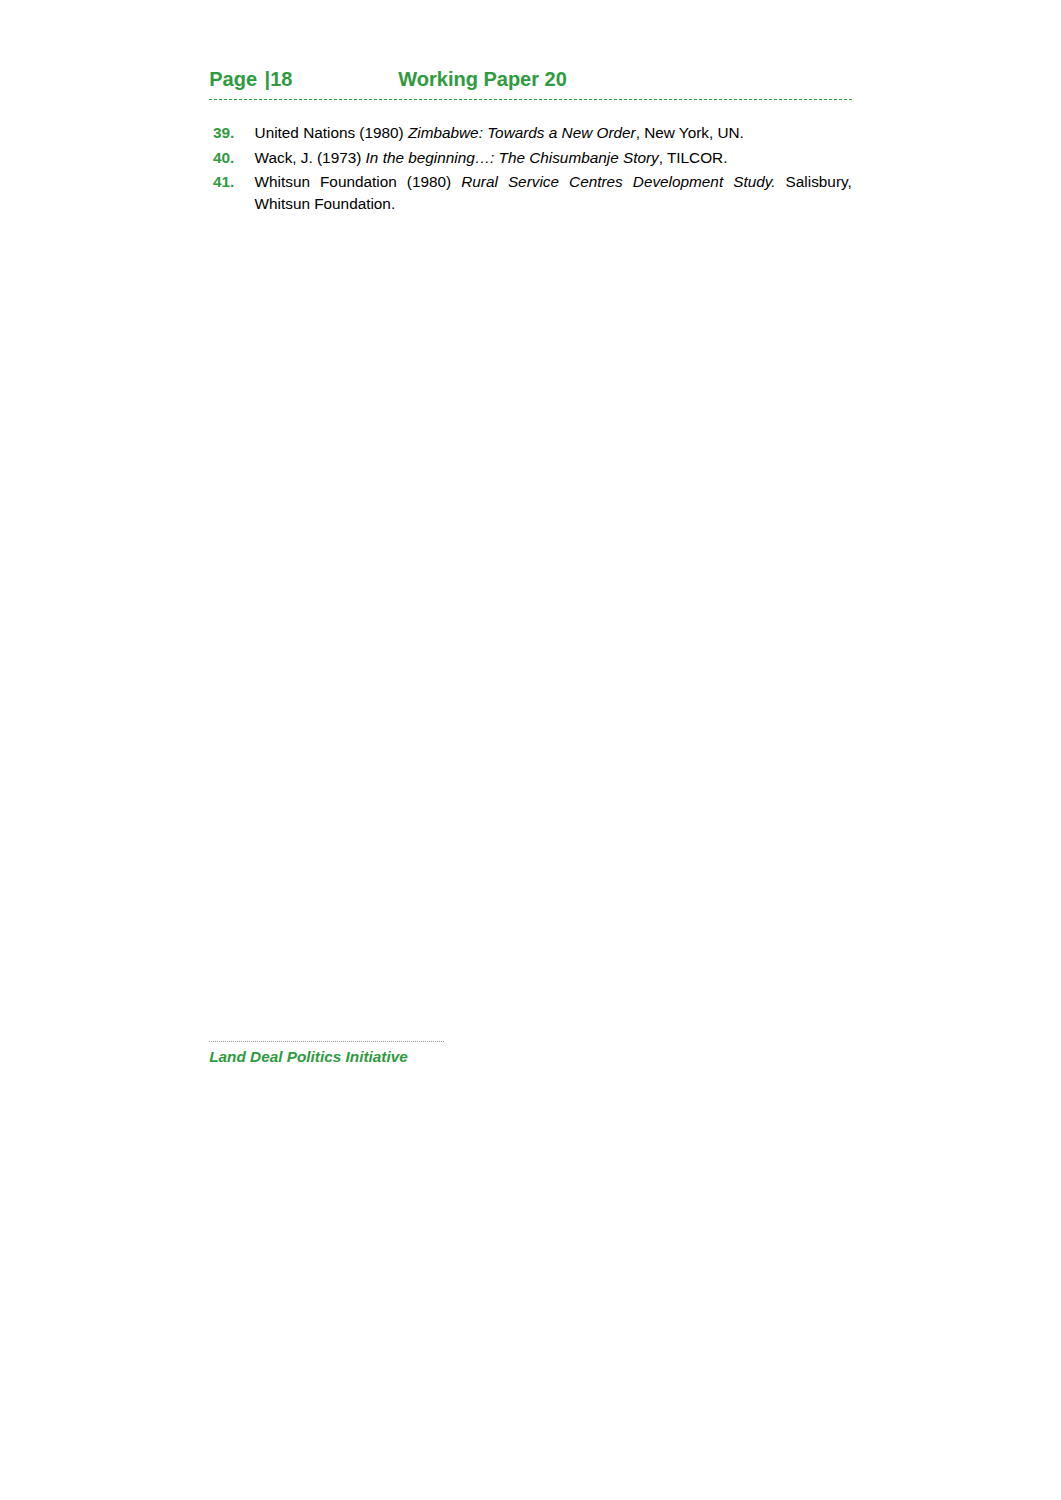Page|18 Working Paper 20
39. United Nations (1980) Zimbabwe: Towards a New Order, New York, UN.
40. Wack, J. (1973) In the beginning…: The Chisumbanje Story, TILCOR.
41. Whitsun Foundation (1980) Rural Service Centres Development Study. Salisbury, Whitsun Foundation.
Land Deal Politics Initiative